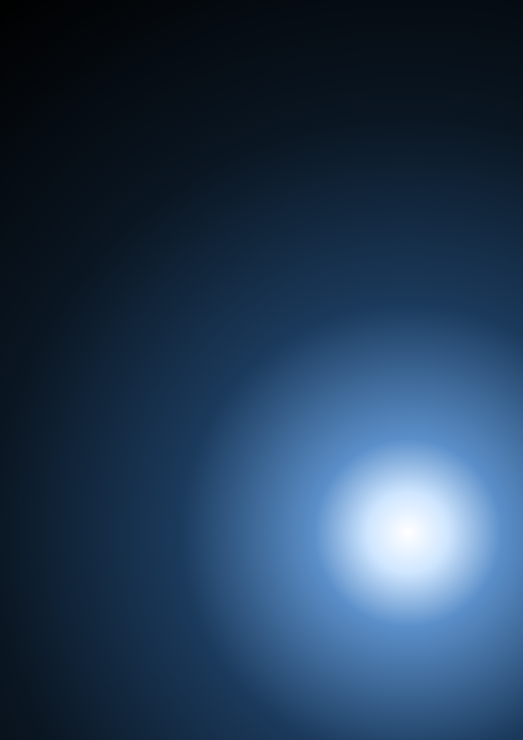A welder in a dark helmet and red high-visibility shirt works an arc weld; sparks arc outward and smoke rises in the dim workshop.